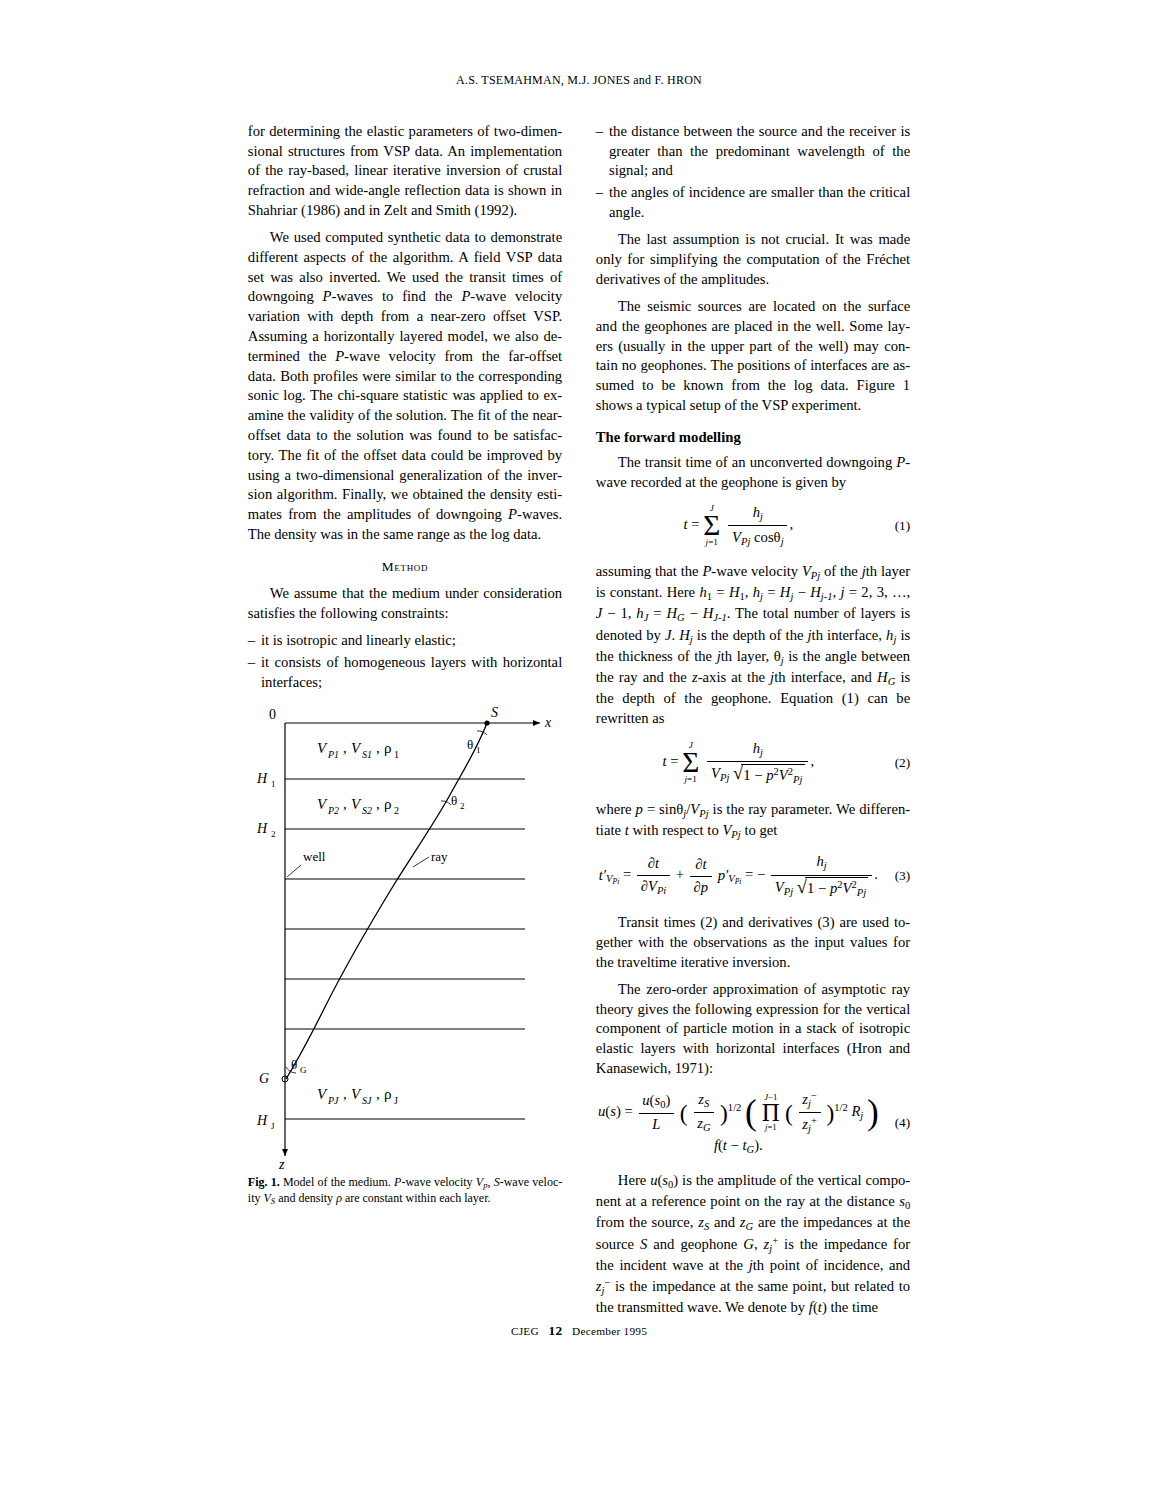A.S. TSEMAHMAN, M.J. JONES and F. HRON
for determining the elastic parameters of two-dimensional structures from VSP data. An implementation of the ray-based, linear iterative inversion of crustal refraction and wide-angle reflection data is shown in Shahriar (1986) and in Zelt and Smith (1992).
We used computed synthetic data to demonstrate different aspects of the algorithm. A field VSP data set was also inverted. We used the transit times of downgoing P-waves to find the P-wave velocity variation with depth from a near-zero offset VSP. Assuming a horizontally layered model, we also determined the P-wave velocity from the far-offset data. Both profiles were similar to the corresponding sonic log. The chi-square statistic was applied to examine the validity of the solution. The fit of the near-offset data to the solution was found to be satisfactory. The fit of the offset data could be improved by using a two-dimensional generalization of the inversion algorithm. Finally, we obtained the density estimates from the amplitudes of downgoing P-waves. The density was in the same range as the log data.
Method
We assume that the medium under consideration satisfies the following constraints:
it is isotropic and linearly elastic;
it consists of homogeneous layers with horizontal interfaces;
x z 0 S H 1 H 2 G H J V P1 , V S1 , ρ 1 V P2 , V S2 , ρ 2 V PJ , V SJ , ρ J θ 1 θ 2 θ G well ray
Fig. 1. Model of the medium. P-wave velocity Vp, S-wave velocity VS and density ρ are constant within each layer.
the distance between the source and the receiver is greater than the predominant wavelength of the signal; and
the angles of incidence are smaller than the critical angle.
The last assumption is not crucial. It was made only for simplifying the computation of the Fréchet derivatives of the amplitudes.
The seismic sources are located on the surface and the geophones are placed in the well. Some layers (usually in the upper part of the well) may contain no geophones. The positions of interfaces are assumed to be known from the log data. Figure 1 shows a typical setup of the VSP experiment.
The forward modelling
The transit time of an unconverted downgoing P-wave recorded at the geophone is given by
t = J Σ j=1 hj VPj cosθj ,
(1)
assuming that the P-wave velocity VPj of the jth layer is constant. Here h1 = H1, hj = Hj − Hj-1, j = 2, 3, …, J − 1, hJ = HG − HJ-1. The total number of layers is denoted by J. Hj is the depth of the jth interface, hj is the thickness of the jth layer, θj is the angle between the ray and the z-axis at the jth interface, and HG is the depth of the geophone. Equation (1) can be rewritten as
t = J Σ j=1 hj VPj 1 − p2V2Pj ,
(2)
where p = sinθj/VPj is the ray parameter. We differentiate t with respect to VPj to get
t′VPi = ∂t ∂VPi + ∂t ∂p p′VPi = − hj VPj 1 − p2V2Pj .
(3)
Transit times (2) and derivatives (3) are used together with the observations as the input values for the traveltime iterative inversion.
The zero-order approximation of asymptotic ray theory gives the following expression for the vertical component of particle motion in a stack of isotropic elastic layers with horizontal interfaces (Hron and Kanasewich, 1971):
u(s) = u(s0) L ( zS zG )1/2 ( J−1 Π j=1 ( zj− zj+ )1/2 Rj ) f(t − tG).
(4)
Here u(s0) is the amplitude of the vertical component at a reference point on the ray at the distance s0 from the source, zS and zG are the impedances at the source S and geophone G, zj+ is the impedance for the incident wave at the jth point of incidence, and zj− is the impedance at the same point, but related to the transmitted wave. We denote by f(t) the time
CJEG 12 December 1995